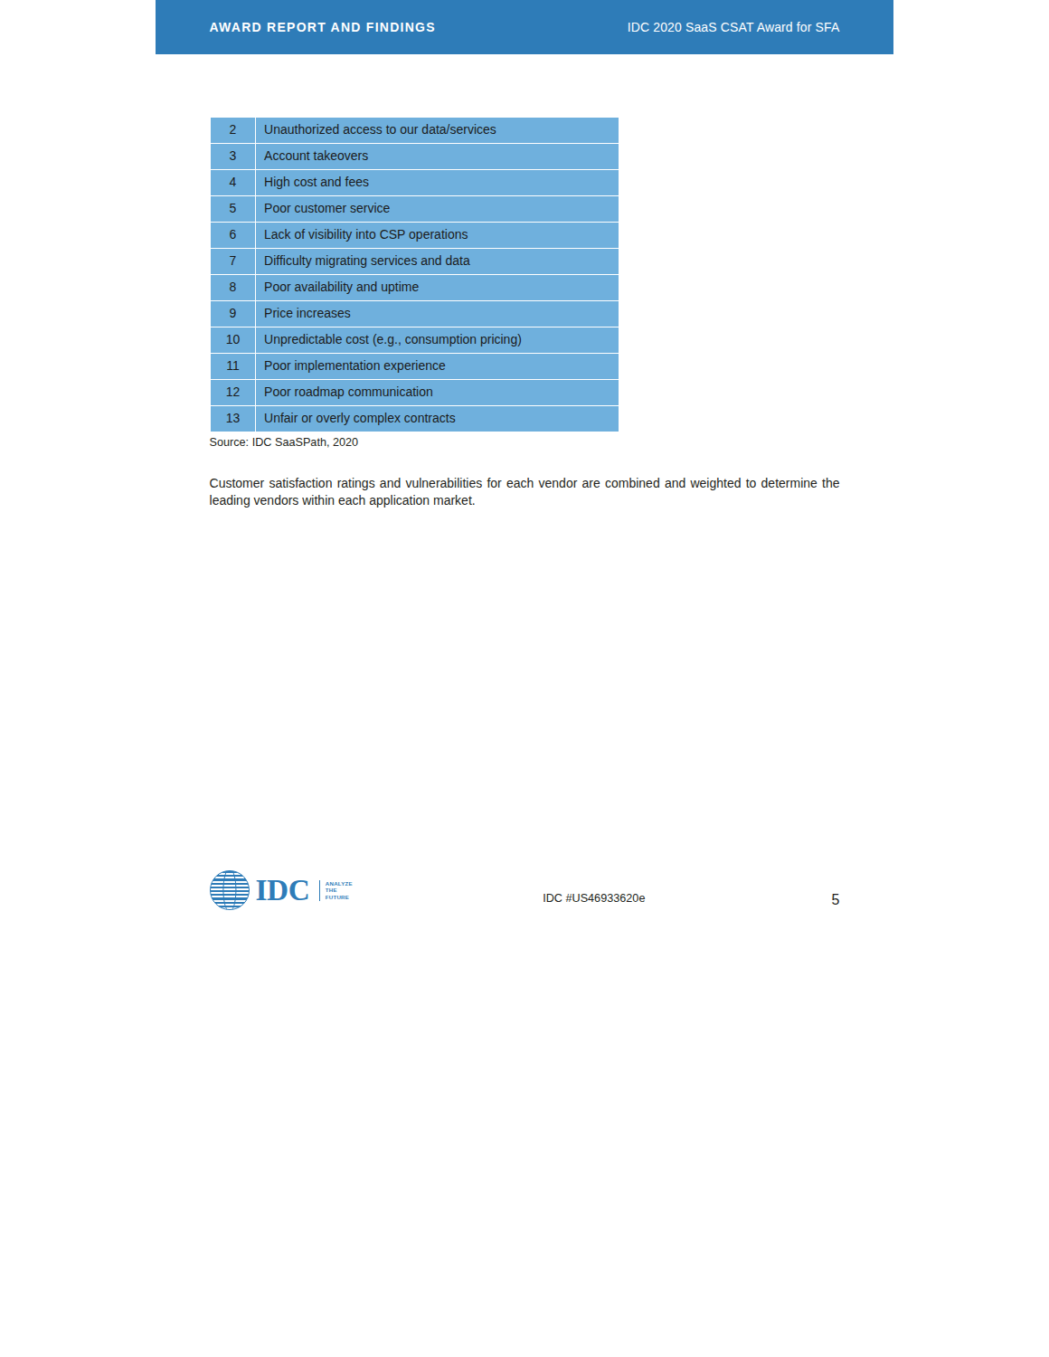Award Report and Findings
IDC 2020 SaaS CSAT Award for SFA
| 2 | Unauthorized access to our data/services |
| 3 | Account takeovers |
| 4 | High cost and fees |
| 5 | Poor customer service |
| 6 | Lack of visibility into CSP operations |
| 7 | Difficulty migrating services and data |
| 8 | Poor availability and uptime |
| 9 | Price increases |
| 10 | Unpredictable cost (e.g., consumption pricing) |
| 11 | Poor implementation experience |
| 12 | Poor roadmap communication |
| 13 | Unfair or overly complex contracts |
Source: IDC SaaSPath, 2020
Customer satisfaction ratings and vulnerabilities for each vendor are combined and weighted to determine the leading vendors within each application market.
IDC
Analyze
the
Future
IDC #US46933620e
5